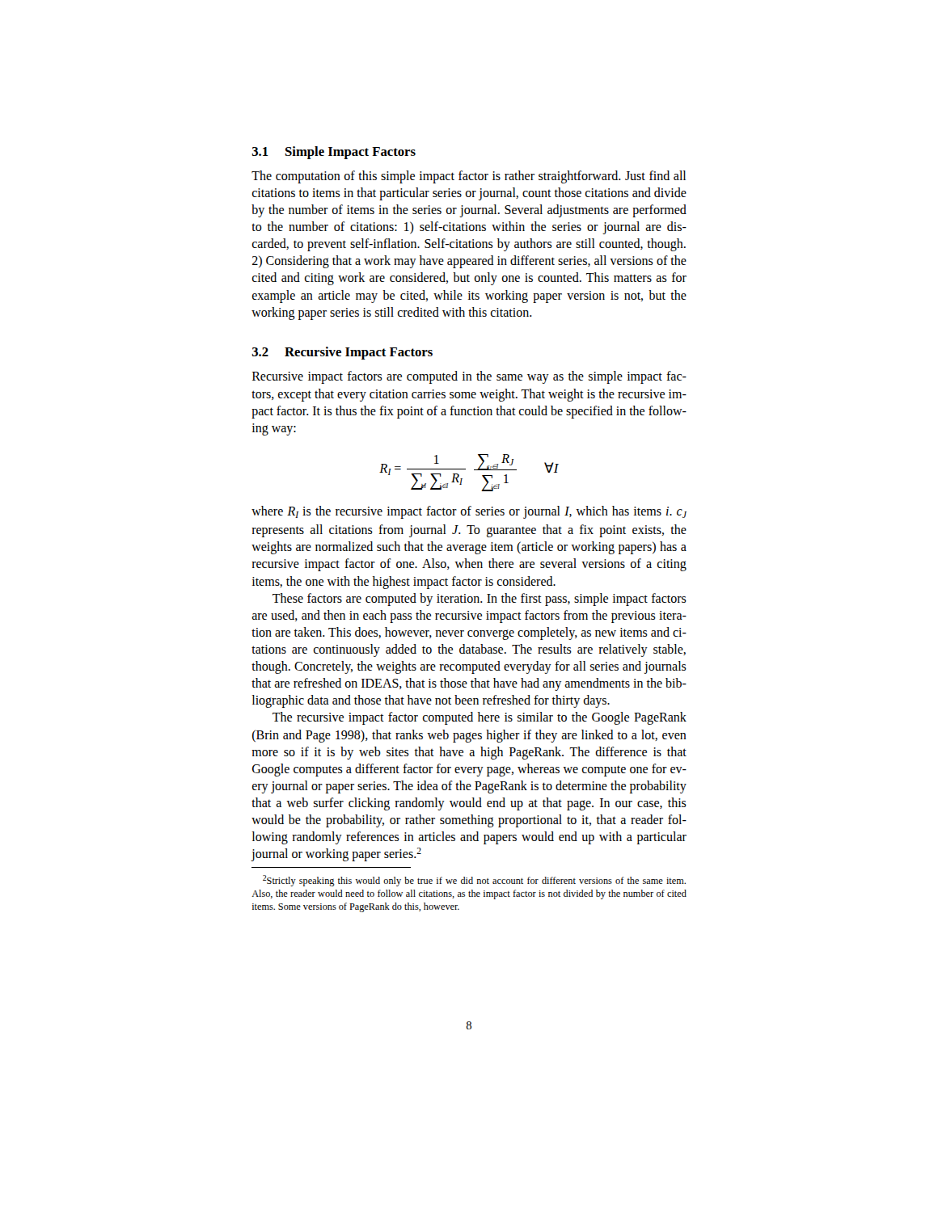3.1 Simple Impact Factors
The computation of this simple impact factor is rather straightforward. Just find all citations to items in that particular series or journal, count those citations and divide by the number of items in the series or journal. Several adjustments are performed to the number of citations: 1) self-citations within the series or journal are discarded, to prevent self-inflation. Self-citations by authors are still counted, though. 2) Considering that a work may have appeared in different series, all versions of the cited and citing work are considered, but only one is counted. This matters as for example an article may be cited, while its working paper version is not, but the working paper series is still credited with this citation.
3.2 Recursive Impact Factors
Recursive impact factors are computed in the same way as the simple impact factors, except that every citation carries some weight. That weight is the recursive impact factor. It is thus the fix point of a function that could be specified in the following way:
RI = 1 ∑∀I∑i∈I RI ∑cJ∈I RJ ∑i∈I 1 ∀I
where RI is the recursive impact factor of series or journal I, which has items i. cJ represents all citations from journal J. To guarantee that a fix point exists, the weights are normalized such that the average item (article or working papers) has a recursive impact factor of one. Also, when there are several versions of a citing items, the one with the highest impact factor is considered.
These factors are computed by iteration. In the first pass, simple impact factors are used, and then in each pass the recursive impact factors from the previous iteration are taken. This does, however, never converge completely, as new items and citations are continuously added to the database. The results are relatively stable, though. Concretely, the weights are recomputed everyday for all series and journals that are refreshed on IDEAS, that is those that have had any amendments in the bibliographic data and those that have not been refreshed for thirty days.
The recursive impact factor computed here is similar to the Google PageRank (Brin and Page 1998), that ranks web pages higher if they are linked to a lot, even more so if it is by web sites that have a high PageRank. The difference is that Google computes a different factor for every page, whereas we compute one for every journal or paper series. The idea of the PageRank is to determine the probability that a web surfer clicking randomly would end up at that page. In our case, this would be the probability, or rather something proportional to it, that a reader following randomly references in articles and papers would end up with a particular journal or working paper series.2
2Strictly speaking this would only be true if we did not account for different versions of the same item. Also, the reader would need to follow all citations, as the impact factor is not divided by the number of cited items. Some versions of PageRank do this, however.
8